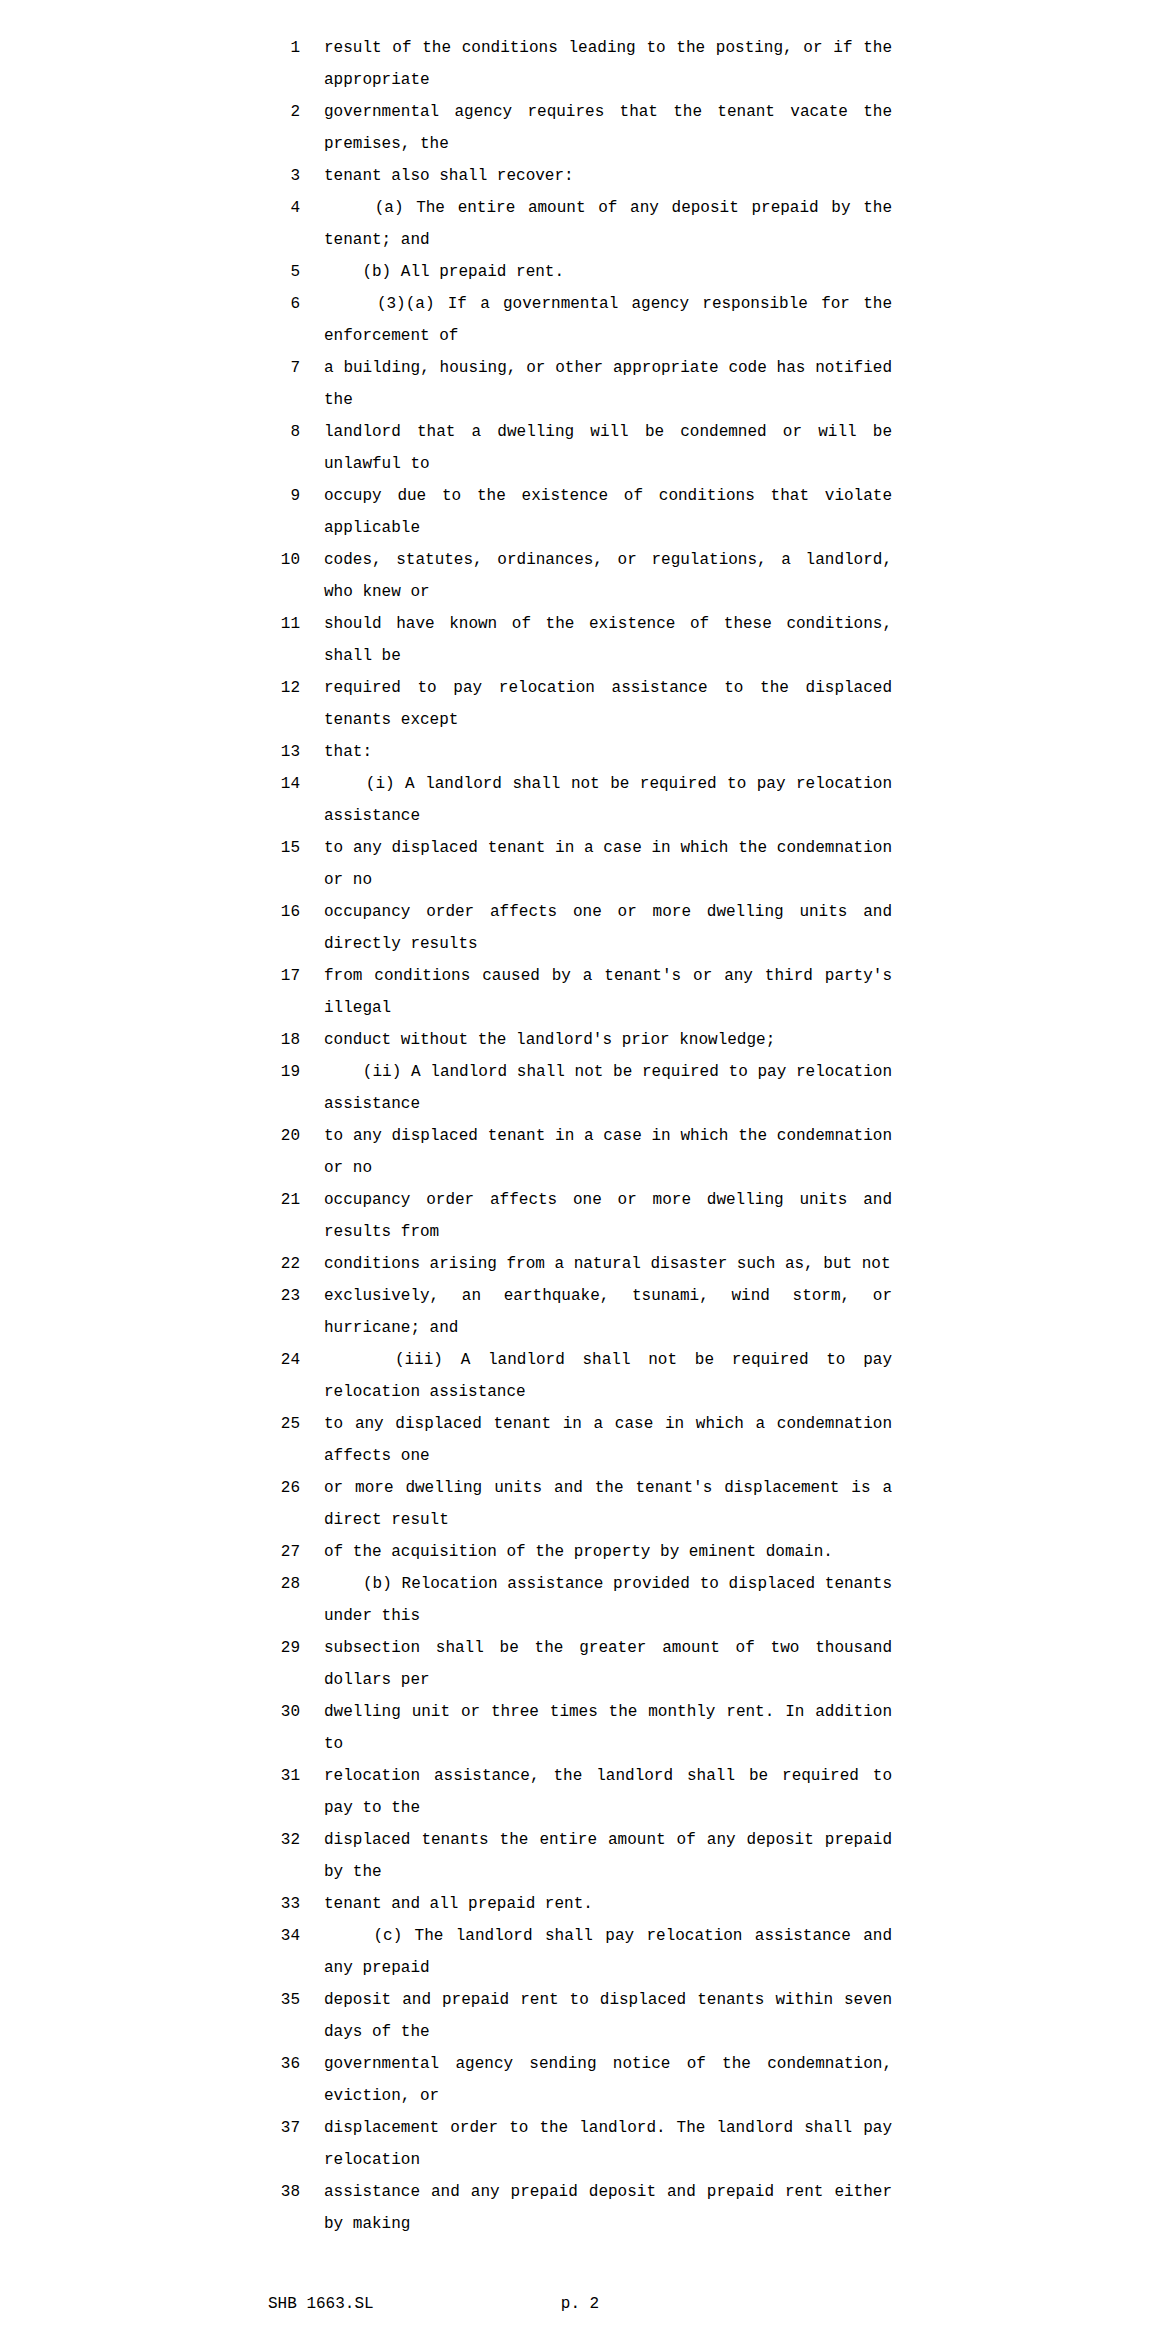result of the conditions leading to the posting, or if the appropriate
governmental agency requires that the tenant vacate the premises, the
tenant also shall recover:
(a) The entire amount of any deposit prepaid by the tenant; and
(b) All prepaid rent.
(3)(a) If a governmental agency responsible for the enforcement of
a building, housing, or other appropriate code has notified the
landlord that a dwelling will be condemned or will be unlawful to
occupy due to the existence of conditions that violate applicable
codes, statutes, ordinances, or regulations, a landlord, who knew or
should have known of the existence of these conditions, shall be
required to pay relocation assistance to the displaced tenants except
that:
(i) A landlord shall not be required to pay relocation assistance
to any displaced tenant in a case in which the condemnation or no
occupancy order affects one or more dwelling units and directly results
from conditions caused by a tenant's or any third party's illegal
conduct without the landlord's prior knowledge;
(ii) A landlord shall not be required to pay relocation assistance
to any displaced tenant in a case in which the condemnation or no
occupancy order affects one or more dwelling units and results from
conditions arising from a natural disaster such as, but not
exclusively, an earthquake, tsunami, wind storm, or hurricane; and
(iii) A landlord shall not be required to pay relocation assistance
to any displaced tenant in a case in which a condemnation affects one
or more dwelling units and the tenant's displacement is a direct result
of the acquisition of the property by eminent domain.
(b) Relocation assistance provided to displaced tenants under this
subsection shall be the greater amount of two thousand dollars per
dwelling unit or three times the monthly rent. In addition to
relocation assistance, the landlord shall be required to pay to the
displaced tenants the entire amount of any deposit prepaid by the
tenant and all prepaid rent.
(c) The landlord shall pay relocation assistance and any prepaid
deposit and prepaid rent to displaced tenants within seven days of the
governmental agency sending notice of the condemnation, eviction, or
displacement order to the landlord. The landlord shall pay relocation
assistance and any prepaid deposit and prepaid rent either by making
SHB 1663.SL
p. 2